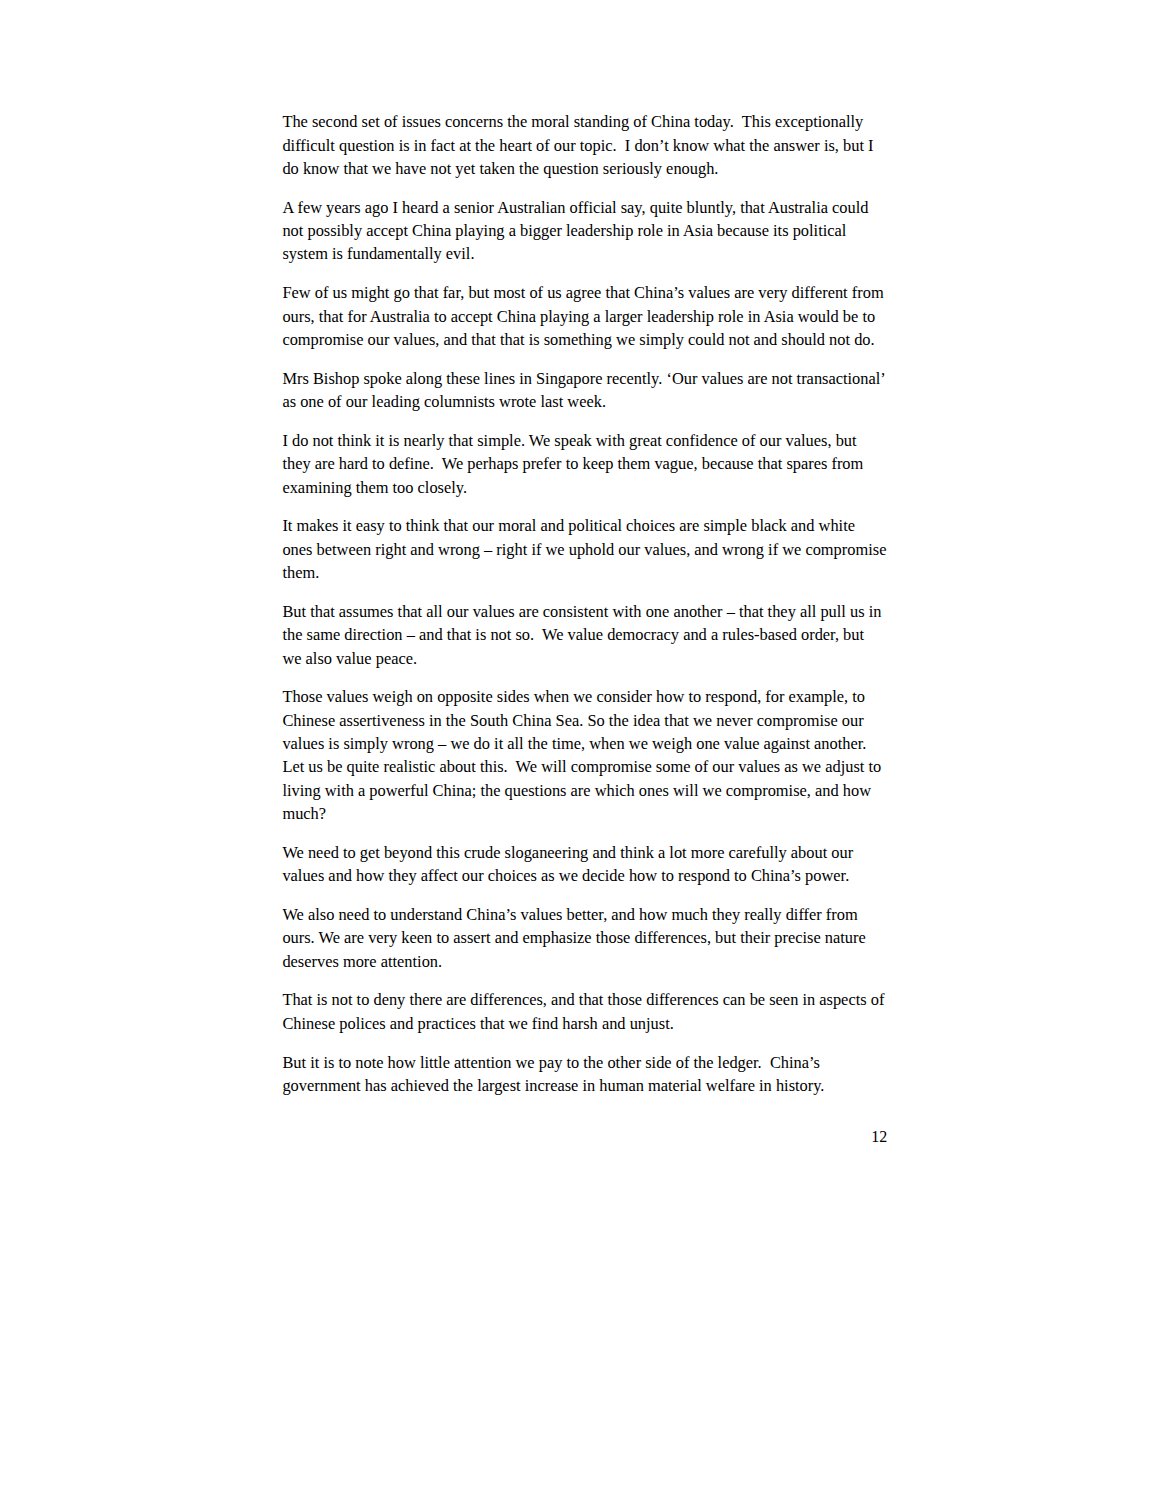The second set of issues concerns the moral standing of China today. This exceptionally difficult question is in fact at the heart of our topic. I don’t know what the answer is, but I do know that we have not yet taken the question seriously enough.
A few years ago I heard a senior Australian official say, quite bluntly, that Australia could not possibly accept China playing a bigger leadership role in Asia because its political system is fundamentally evil.
Few of us might go that far, but most of us agree that China’s values are very different from ours, that for Australia to accept China playing a larger leadership role in Asia would be to compromise our values, and that that is something we simply could not and should not do.
Mrs Bishop spoke along these lines in Singapore recently. ‘Our values are not transactional’ as one of our leading columnists wrote last week.
I do not think it is nearly that simple. We speak with great confidence of our values, but they are hard to define. We perhaps prefer to keep them vague, because that spares from examining them too closely.
It makes it easy to think that our moral and political choices are simple black and white ones between right and wrong – right if we uphold our values, and wrong if we compromise them.
But that assumes that all our values are consistent with one another – that they all pull us in the same direction – and that is not so. We value democracy and a rules-based order, but we also value peace.
Those values weigh on opposite sides when we consider how to respond, for example, to Chinese assertiveness in the South China Sea. So the idea that we never compromise our values is simply wrong – we do it all the time, when we weigh one value against another. Let us be quite realistic about this. We will compromise some of our values as we adjust to living with a powerful China; the questions are which ones will we compromise, and how much?
We need to get beyond this crude sloganeering and think a lot more carefully about our values and how they affect our choices as we decide how to respond to China’s power.
We also need to understand China’s values better, and how much they really differ from ours. We are very keen to assert and emphasize those differences, but their precise nature deserves more attention.
That is not to deny there are differences, and that those differences can be seen in aspects of Chinese polices and practices that we find harsh and unjust.
But it is to note how little attention we pay to the other side of the ledger. China’s government has achieved the largest increase in human material welfare in history.
12